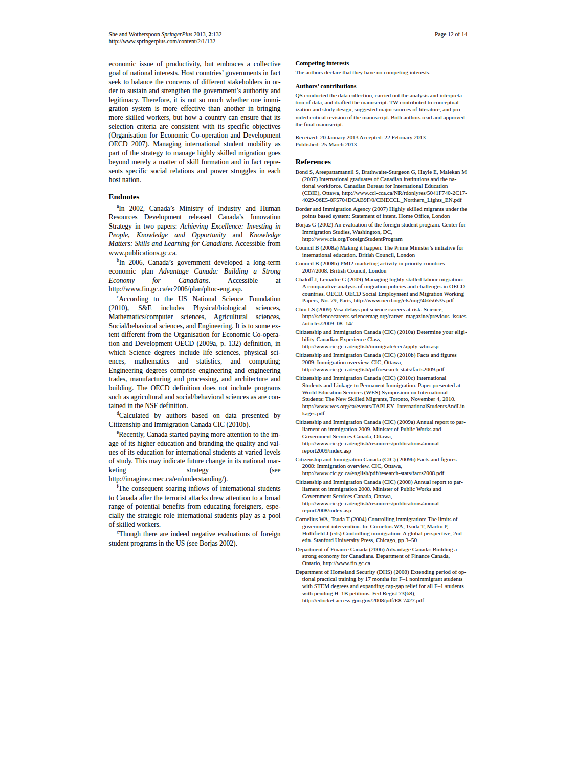She and Wotherspoon SpringerPlus 2013, 2:132
http://www.springerplus.com/content/2/1/132
Page 12 of 14
economic issue of productivity, but embraces a collective goal of national interests. Host countries’ governments in fact seek to balance the concerns of different stakeholders in order to sustain and strengthen the government’s authority and legitimacy. Therefore, it is not so much whether one immigration system is more effective than another in bringing more skilled workers, but how a country can ensure that its selection criteria are consistent with its specific objectives (Organisation for Economic Co-operation and Development OECD 2007). Managing international student mobility as part of the strategy to manage highly skilled migration goes beyond merely a matter of skill formation and in fact represents specific social relations and power struggles in each host nation.
Endnotes
aIn 2002, Canada’s Ministry of Industry and Human Resources Development released Canada’s Innovation Strategy in two papers: Achieving Excellence: Investing in People, Knowledge and Opportunity and Knowledge Matters: Skills and Learning for Canadians. Accessible from www.publications.gc.ca.
bIn 2006, Canada’s government developed a long-term economic plan Advantage Canada: Building a Strong Economy for Canadians. Accessible at http://www.fin.gc.ca/ec2006/plan/pltoc-eng.asp.
cAccording to the US National Science Foundation (2010), S&E includes Physical/biological sciences, Mathematics/computer sciences, Agricultural sciences, Social/behavioral sciences, and Engineering. It is to some extent different from the Organisation for Economic Co-operation and Development OECD (2009a, p. 132) definition, in which Science degrees include life sciences, physical sciences, mathematics and statistics, and computing; Engineering degrees comprise engineering and engineering trades, manufacturing and processing, and architecture and building. The OECD definition does not include programs such as agricultural and social/behavioral sciences as are contained in the NSF definition.
dCalculated by authors based on data presented by Citizenship and Immigration Canada CIC (2010b).
eRecently, Canada started paying more attention to the image of its higher education and branding the quality and values of its education for international students at varied levels of study. This may indicate future change in its national marketing strategy (see http://imagine.cmec.ca/en/understanding/).
fThe consequent soaring inflows of international students to Canada after the terrorist attacks drew attention to a broad range of potential benefits from educating foreigners, especially the strategic role international students play as a pool of skilled workers.
gThough there are indeed negative evaluations of foreign student programs in the US (see Borjas 2002).
Competing interests
The authors declare that they have no competing interests.
Authors’ contributions
QS conducted the data collection, carried out the analysis and interpretation of data, and drafted the manuscript. TW contributed to conceptualization and study design, suggested major sources of literature, and provided critical revision of the manuscript. Both authors read and approved the final manuscript.
Received: 20 January 2013 Accepted: 22 February 2013
Published: 25 March 2013
References
Bond S, Areepattamannil S, Brathwaite-Sturgeon G, Hayle E, Malekan M (2007) International graduates of Canadian institutions and the national workforce. Canadian Bureau for International Education (CBIE), Ottawa, http://www.ccl-cca.ca/NR/rdonlyres/5041F740-2C17-4029-96E5-0F5704DCAB9F/0/CBIECCL_Northern_Lights_EN.pdf
Border and Immigration Agency (2007) Highly skilled migrants under the points based system: Statement of intent. Home Office, London
Borjas G (2002) An evaluation of the foreign student program. Center for Immigration Studies, Washington, DC, http://www.cis.org/ForeignStudentProgram
Council B (2008a) Making it happen: The Prime Minister’s initiative for international education. British Council, London
Council B (2008b) PMI2 marketing activity in priority countries 2007/2008. British Council, London
Chaloff J, Lemaître G (2009) Managing highly-skilled labour migration: A comparative analysis of migration policies and challenges in OECD countries. OECD. OECD Social Employment and Migration Working Papers, No. 79, Paris, http://www.oecd.org/els/mig/46656535.pdf
Chiu LS (2009) Visa delays put science careers at risk. Science, http://sciencecareers.sciencemag.org/career_magazine/previous_issues/articles/2009_08_14/
Citizenship and Immigration Canada (CIC) (2010a) Determine your eligibility-Canadian Experience Class, http://www.cic.gc.ca/english/immigrate/cec/apply-who.asp
Citizenship and Immigration Canada (CIC) (2010b) Facts and figures 2009: Immigration overview. CIC, Ottawa, http://www.cic.gc.ca/english/pdf/research-stats/facts2009.pdf
Citizenship and Immigration Canada (CIC) (2010c) International Students and Linkage to Permanent Immigration. Paper presented at World Education Services (WES) Symposium on International Students: The New Skilled Migrants, Toronto, November 4, 2010. http://www.wes.org/ca/events/TAPLEY_InternationalStudentsAndLinkages.pdf
Citizenship and Immigration Canada (CIC) (2009a) Annual report to parliament on immigration 2009. Minister of Public Works and Government Services Canada, Ottawa, http://www.cic.gc.ca/english/resources/publications/annual-report2009/index.asp
Citizenship and Immigration Canada (CIC) (2009b) Facts and figures 2008: Immigration overview. CIC, Ottawa, http://www.cic.gc.ca/english/pdf/research-stats/facts2008.pdf
Citizenship and Immigration Canada (CIC) (2008) Annual report to parliament on immigration 2008. Minister of Public Works and Government Services Canada, Ottawa, http://www.cic.gc.ca/english/resources/publications/annual-report2008/index.asp
Cornelius WA, Tsuda T (2004) Controlling immigration: The limits of government intervention. In: Cornelius WA, Tsuda T, Martin P, Hollifield J (eds) Controlling immigration: A global perspective, 2nd edn. Stanford University Press, Chicago, pp 3–50
Department of Finance Canada (2006) Advantage Canada: Building a strong economy for Canadians. Department of Finance Canada, Ontario, http://www.fin.gc.ca
Department of Homeland Security (DHS) (2008) Extending period of optional practical training by 17 months for F–1 nonimmigrant students with STEM degrees and expanding cap-gap relief for all F–1 students with pending H–1B petitions. Fed Regist 73(68), http://edocket.access.gpo.gov/2008/pdf/E8-7427.pdf